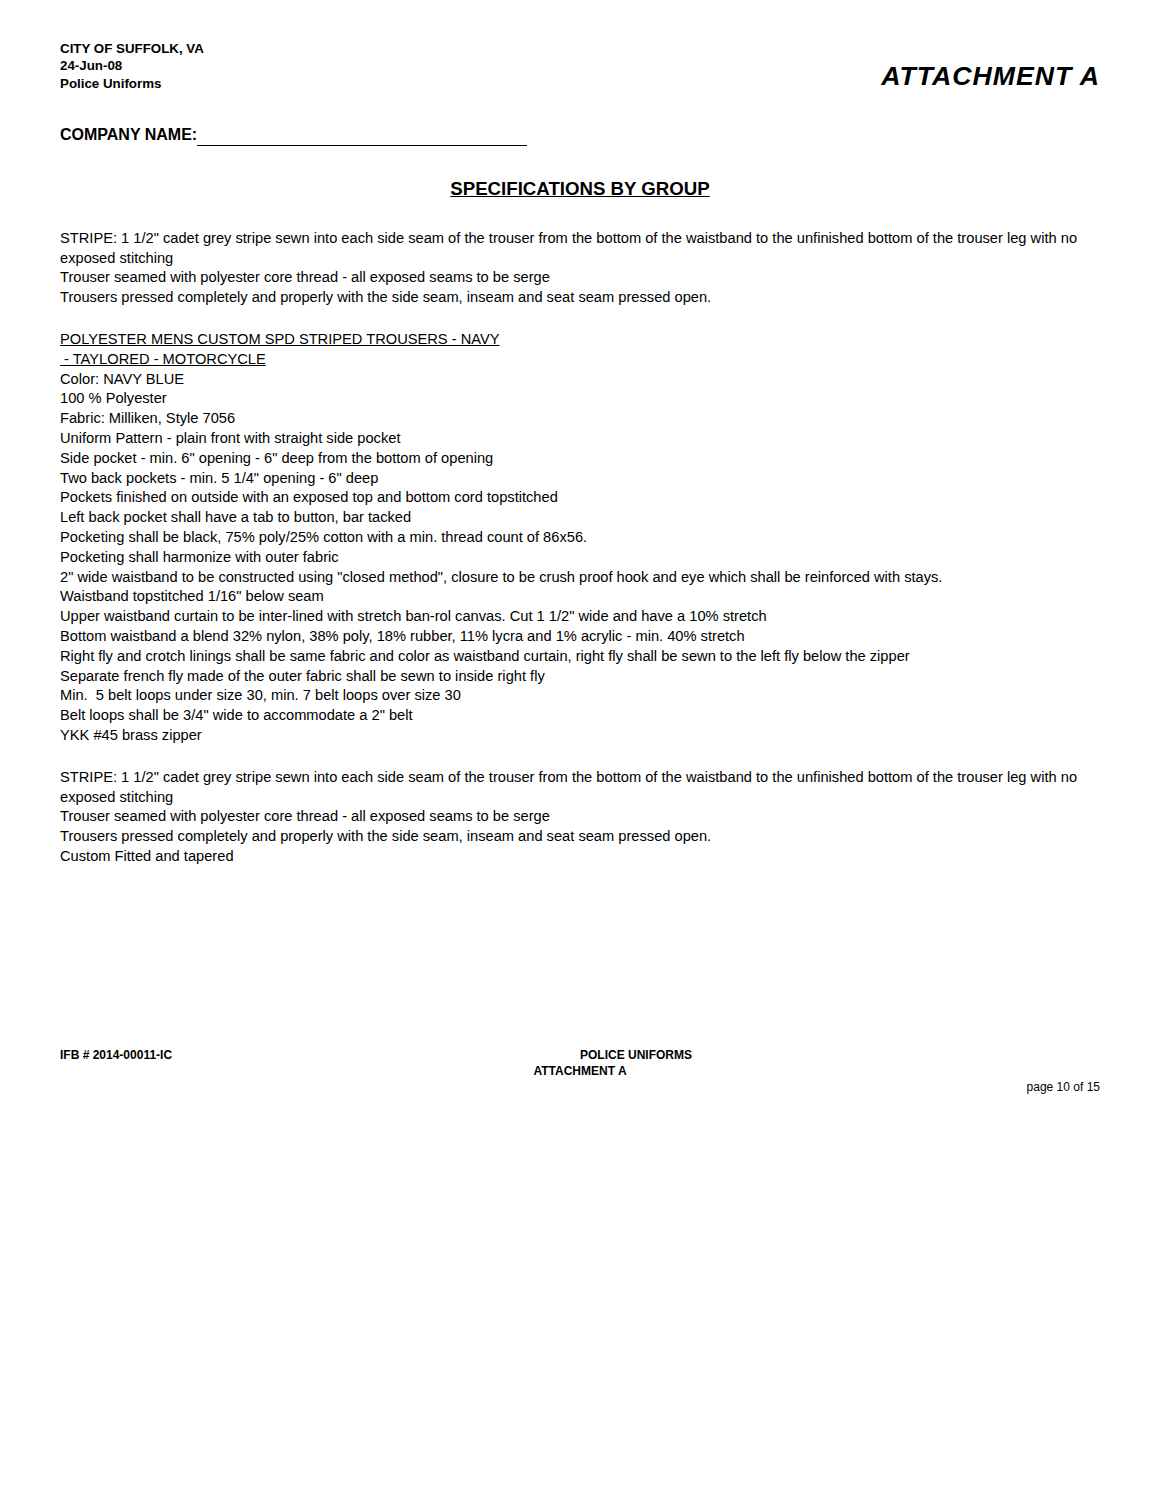CITY OF SUFFOLK, VA
24-Jun-08
Police Uniforms
ATTACHMENT A
COMPANY NAME:
SPECIFICATIONS BY GROUP
STRIPE: 1 1/2" cadet grey stripe sewn into each side seam of the trouser from the bottom of the waistband to the unfinished bottom of the trouser leg with no exposed stitching
Trouser seamed with polyester core thread - all exposed seams to be serge
Trousers pressed completely and properly with the side seam, inseam and seat seam pressed open.
POLYESTER MENS CUSTOM SPD STRIPED TROUSERS - NAVY
- TAYLORED - MOTORCYCLE
Color: NAVY BLUE
100 % Polyester
Fabric: Milliken, Style 7056
Uniform Pattern - plain front with straight side pocket
Side pocket - min. 6" opening - 6" deep from the bottom of opening
Two back pockets - min. 5 1/4" opening - 6" deep
Pockets finished on outside with an exposed top and bottom cord topstitched
Left back pocket shall have a tab to button, bar tacked
Pocketing shall be black, 75% poly/25% cotton with a min. thread count of 86x56.
Pocketing shall harmonize with outer fabric
2" wide waistband to be constructed using "closed method", closure to be crush proof hook and eye which shall be reinforced with stays.
Waistband topstitched 1/16" below seam
Upper waistband curtain to be inter-lined with stretch ban-rol canvas. Cut 1 1/2" wide and have a 10% stretch
Bottom waistband a blend 32% nylon, 38% poly, 18% rubber, 11% lycra and 1% acrylic - min. 40% stretch
Right fly and crotch linings shall be same fabric and color as waistband curtain, right fly shall be sewn to the left fly below the zipper
Separate french fly made of the outer fabric shall be sewn to inside right fly
Min. 5 belt loops under size 30, min. 7 belt loops over size 30
Belt loops shall be 3/4" wide to accommodate a 2" belt
YKK #45 brass zipper
STRIPE: 1 1/2" cadet grey stripe sewn into each side seam of the trouser from the bottom of the waistband to the unfinished bottom of the trouser leg with no exposed stitching
Trouser seamed with polyester core thread - all exposed seams to be serge
Trousers pressed completely and properly with the side seam, inseam and seat seam pressed open.
Custom Fitted and tapered
IFB # 2014-00011-IC
POLICE UNIFORMS
ATTACHMENT A
page 10 of 15